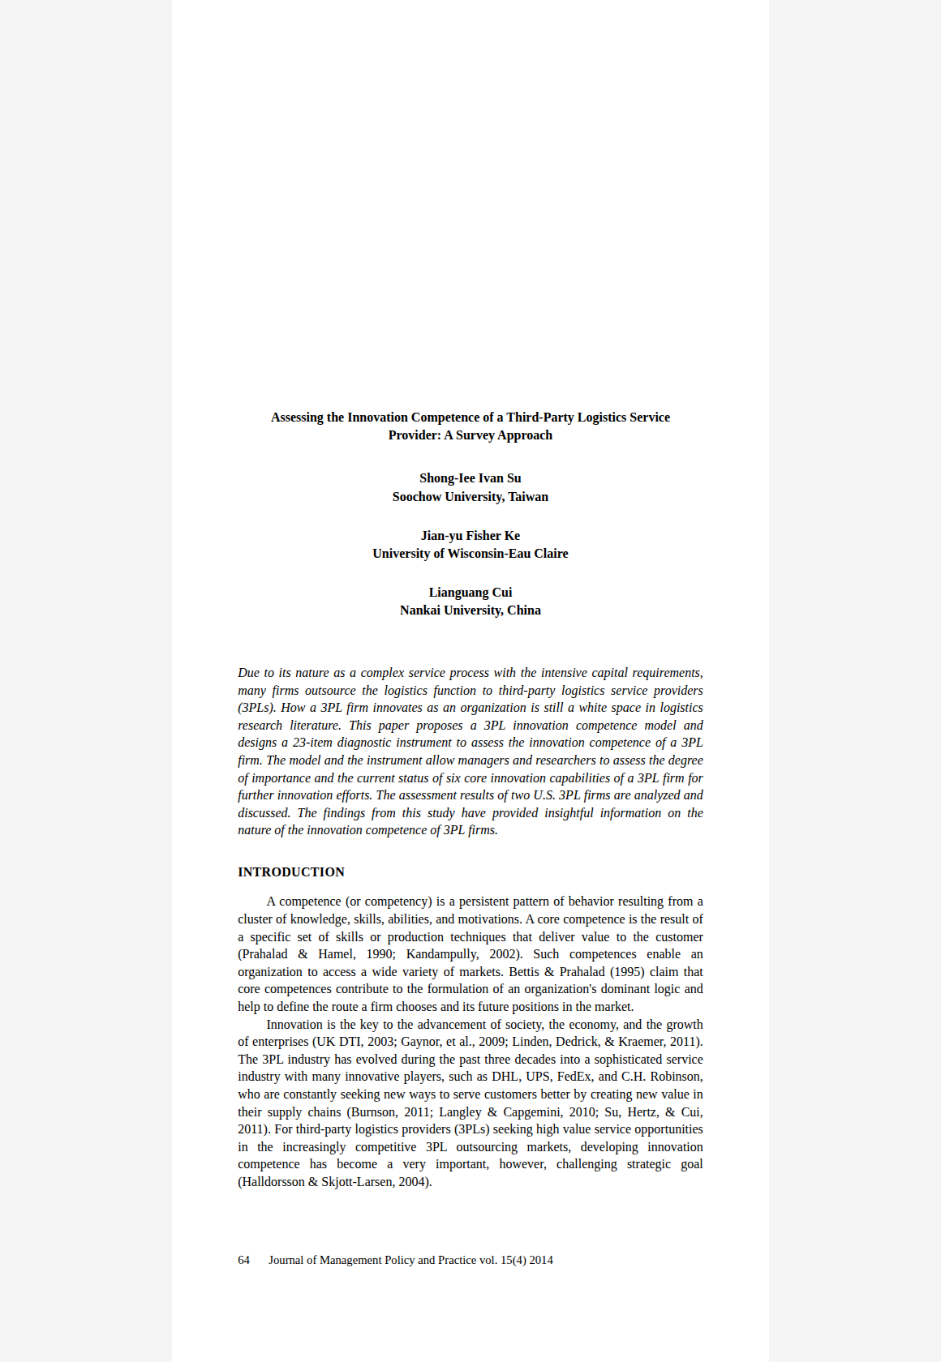Assessing the Innovation Competence of a Third-Party Logistics Service
Provider: A Survey Approach
Shong-Iee Ivan Su
Soochow University, Taiwan
Jian-yu Fisher Ke
University of Wisconsin-Eau Claire
Lianguang Cui
Nankai University, China
Due to its nature as a complex service process with the intensive capital requirements, many firms outsource the logistics function to third-party logistics service providers (3PLs). How a 3PL firm innovates as an organization is still a white space in logistics research literature. This paper proposes a 3PL innovation competence model and designs a 23-item diagnostic instrument to assess the innovation competence of a 3PL firm. The model and the instrument allow managers and researchers to assess the degree of importance and the current status of six core innovation capabilities of a 3PL firm for further innovation efforts. The assessment results of two U.S. 3PL firms are analyzed and discussed. The findings from this study have provided insightful information on the nature of the innovation competence of 3PL firms.
INTRODUCTION
A competence (or competency) is a persistent pattern of behavior resulting from a cluster of knowledge, skills, abilities, and motivations. A core competence is the result of a specific set of skills or production techniques that deliver value to the customer (Prahalad & Hamel, 1990; Kandampully, 2002). Such competences enable an organization to access a wide variety of markets. Bettis & Prahalad (1995) claim that core competences contribute to the formulation of an organization's dominant logic and help to define the route a firm chooses and its future positions in the market.
Innovation is the key to the advancement of society, the economy, and the growth of enterprises (UK DTI, 2003; Gaynor, et al., 2009; Linden, Dedrick, & Kraemer, 2011). The 3PL industry has evolved during the past three decades into a sophisticated service industry with many innovative players, such as DHL, UPS, FedEx, and C.H. Robinson, who are constantly seeking new ways to serve customers better by creating new value in their supply chains (Burnson, 2011; Langley & Capgemini, 2010; Su, Hertz, & Cui, 2011). For third-party logistics providers (3PLs) seeking high value service opportunities in the increasingly competitive 3PL outsourcing markets, developing innovation competence has become a very important, however, challenging strategic goal (Halldorsson & Skjott-Larsen, 2004).
64 Journal of Management Policy and Practice vol. 15(4) 2014